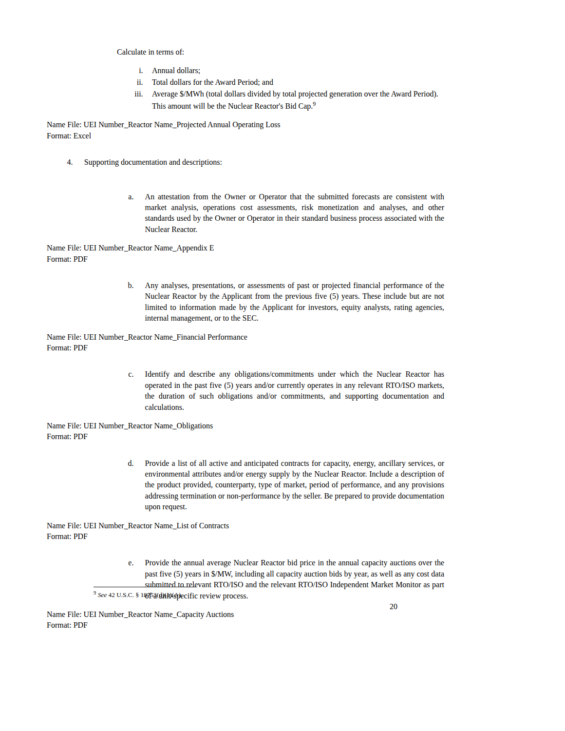Calculate in terms of:
Annual dollars;
Total dollars for the Award Period; and
Average $/MWh (total dollars divided by total projected generation over the Award Period). This amount will be the Nuclear Reactor's Bid Cap.9
Name File: UEI Number_Reactor Name_Projected Annual Operating Loss
Format: Excel
Supporting documentation and descriptions:
An attestation from the Owner or Operator that the submitted forecasts are consistent with market analysis, operations cost assessments, risk monetization and analyses, and other standards used by the Owner or Operator in their standard business process associated with the Nuclear Reactor.
Name File: UEI Number_Reactor Name_Appendix E
Format: PDF
Any analyses, presentations, or assessments of past or projected financial performance of the Nuclear Reactor by the Applicant from the previous five (5) years. These include but are not limited to information made by the Applicant for investors, equity analysts, rating agencies, internal management, or to the SEC.
Name File: UEI Number_Reactor Name_Financial Performance
Format: PDF
Identify and describe any obligations/commitments under which the Nuclear Reactor has operated in the past five (5) years and/or currently operates in any relevant RTO/ISO markets, the duration of such obligations and/or commitments, and supporting documentation and calculations.
Name File: UEI Number_Reactor Name_Obligations
Format: PDF
Provide a list of all active and anticipated contracts for capacity, energy, ancillary services, or environmental attributes and/or energy supply by the Nuclear Reactor. Include a description of the product provided, counterparty, type of market, period of performance, and any provisions addressing termination or non-performance by the seller. Be prepared to provide documentation upon request.
Name File: UEI Number_Reactor Name_List of Contracts
Format: PDF
Provide the annual average Nuclear Reactor bid price in the annual capacity auctions over the past five (5) years in $/MW, including all capacity auction bids by year, as well as any cost data submitted to relevant RTO/ISO and the relevant RTO/ISO Independent Market Monitor as part of a unit-specific review process.
Name File: UEI Number_Reactor Name_Capacity Auctions
Format: PDF
9 See 42 U.S.C. § 18753(d)(1)(A).
20